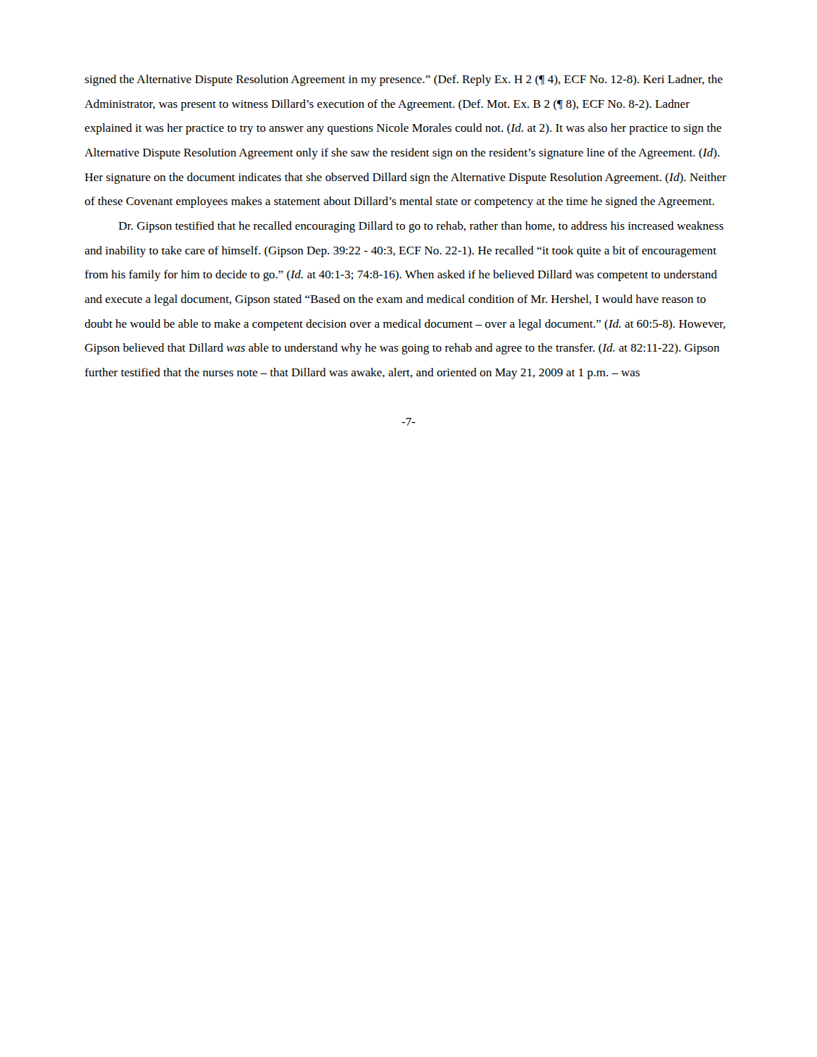signed the Alternative Dispute Resolution Agreement in my presence.” (Def. Reply Ex. H 2 (¶ 4), ECF No. 12-8). Keri Ladner, the Administrator, was present to witness Dillard’s execution of the Agreement. (Def. Mot. Ex. B 2 (¶ 8), ECF No. 8-2). Ladner explained it was her practice to try to answer any questions Nicole Morales could not. (Id. at 2). It was also her practice to sign the Alternative Dispute Resolution Agreement only if she saw the resident sign on the resident’s signature line of the Agreement. (Id). Her signature on the document indicates that she observed Dillard sign the Alternative Dispute Resolution Agreement. (Id). Neither of these Covenant employees makes a statement about Dillard’s mental state or competency at the time he signed the Agreement.
Dr. Gipson testified that he recalled encouraging Dillard to go to rehab, rather than home, to address his increased weakness and inability to take care of himself. (Gipson Dep. 39:22 - 40:3, ECF No. 22-1). He recalled “it took quite a bit of encouragement from his family for him to decide to go.” (Id. at 40:1-3; 74:8-16). When asked if he believed Dillard was competent to understand and execute a legal document, Gipson stated “Based on the exam and medical condition of Mr. Hershel, I would have reason to doubt he would be able to make a competent decision over a medical document – over a legal document.” (Id. at 60:5-8). However, Gipson believed that Dillard was able to understand why he was going to rehab and agree to the transfer. (Id. at 82:11-22). Gipson further testified that the nurses note – that Dillard was awake, alert, and oriented on May 21, 2009 at 1 p.m. – was
-7-